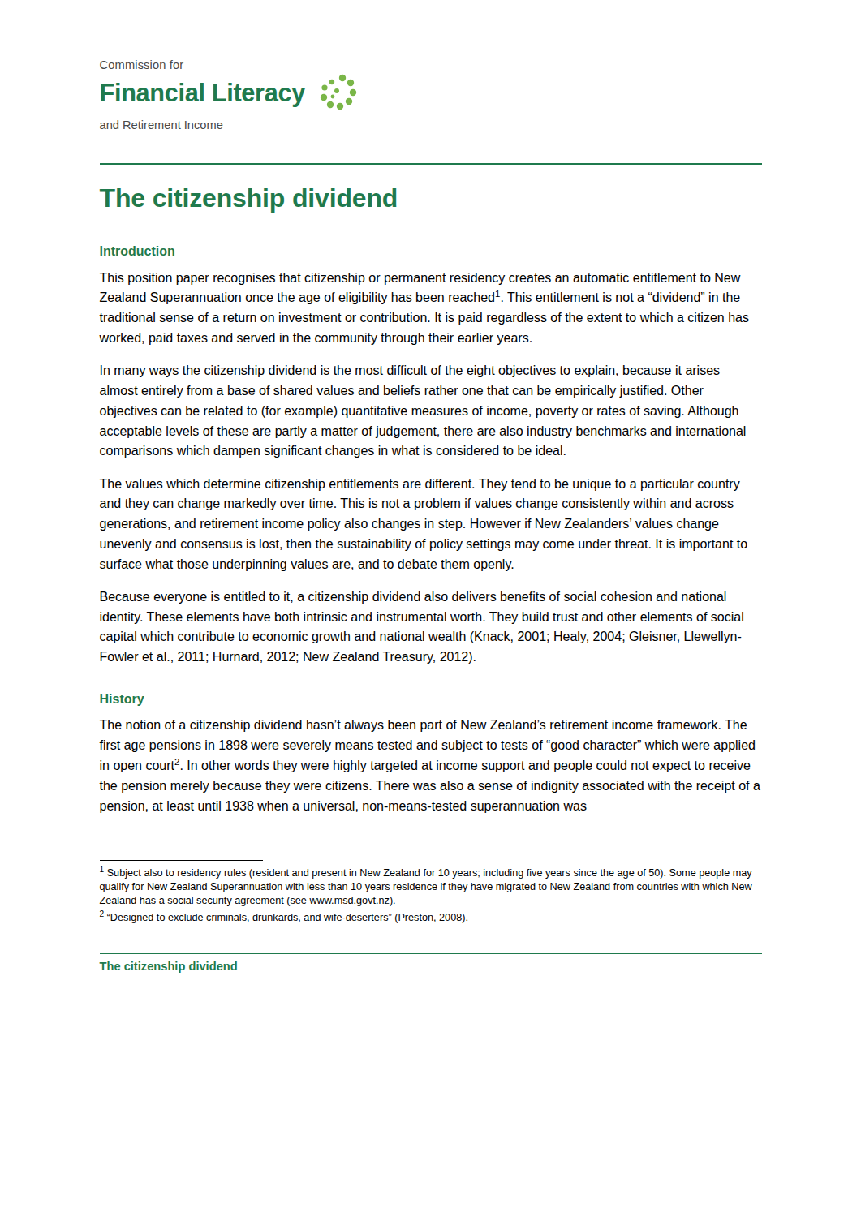Commission for
Financial Literacy
and Retirement Income
The citizenship dividend
Introduction
This position paper recognises that citizenship or permanent residency creates an automatic entitlement to New Zealand Superannuation once the age of eligibility has been reached1. This entitlement is not a “dividend” in the traditional sense of a return on investment or contribution. It is paid regardless of the extent to which a citizen has worked, paid taxes and served in the community through their earlier years.
In many ways the citizenship dividend is the most difficult of the eight objectives to explain, because it arises almost entirely from a base of shared values and beliefs rather one that can be empirically justified. Other objectives can be related to (for example) quantitative measures of income, poverty or rates of saving. Although acceptable levels of these are partly a matter of judgement, there are also industry benchmarks and international comparisons which dampen significant changes in what is considered to be ideal.
The values which determine citizenship entitlements are different. They tend to be unique to a particular country and they can change markedly over time. This is not a problem if values change consistently within and across generations, and retirement income policy also changes in step. However if New Zealanders’ values change unevenly and consensus is lost, then the sustainability of policy settings may come under threat. It is important to surface what those underpinning values are, and to debate them openly.
Because everyone is entitled to it, a citizenship dividend also delivers benefits of social cohesion and national identity. These elements have both intrinsic and instrumental worth. They build trust and other elements of social capital which contribute to economic growth and national wealth (Knack, 2001; Healy, 2004; Gleisner, Llewellyn-Fowler et al., 2011; Hurnard, 2012; New Zealand Treasury, 2012).
History
The notion of a citizenship dividend hasn’t always been part of New Zealand’s retirement income framework. The first age pensions in 1898 were severely means tested and subject to tests of “good character” which were applied in open court2. In other words they were highly targeted at income support and people could not expect to receive the pension merely because they were citizens. There was also a sense of indignity associated with the receipt of a pension, at least until 1938 when a universal, non-means-tested superannuation was
1 Subject also to residency rules (resident and present in New Zealand for 10 years; including five years since the age of 50). Some people may qualify for New Zealand Superannuation with less than 10 years residence if they have migrated to New Zealand from countries with which New Zealand has a social security agreement (see www.msd.govt.nz).
2 “Designed to exclude criminals, drunkards, and wife-deserters” (Preston, 2008).
The citizenship dividend